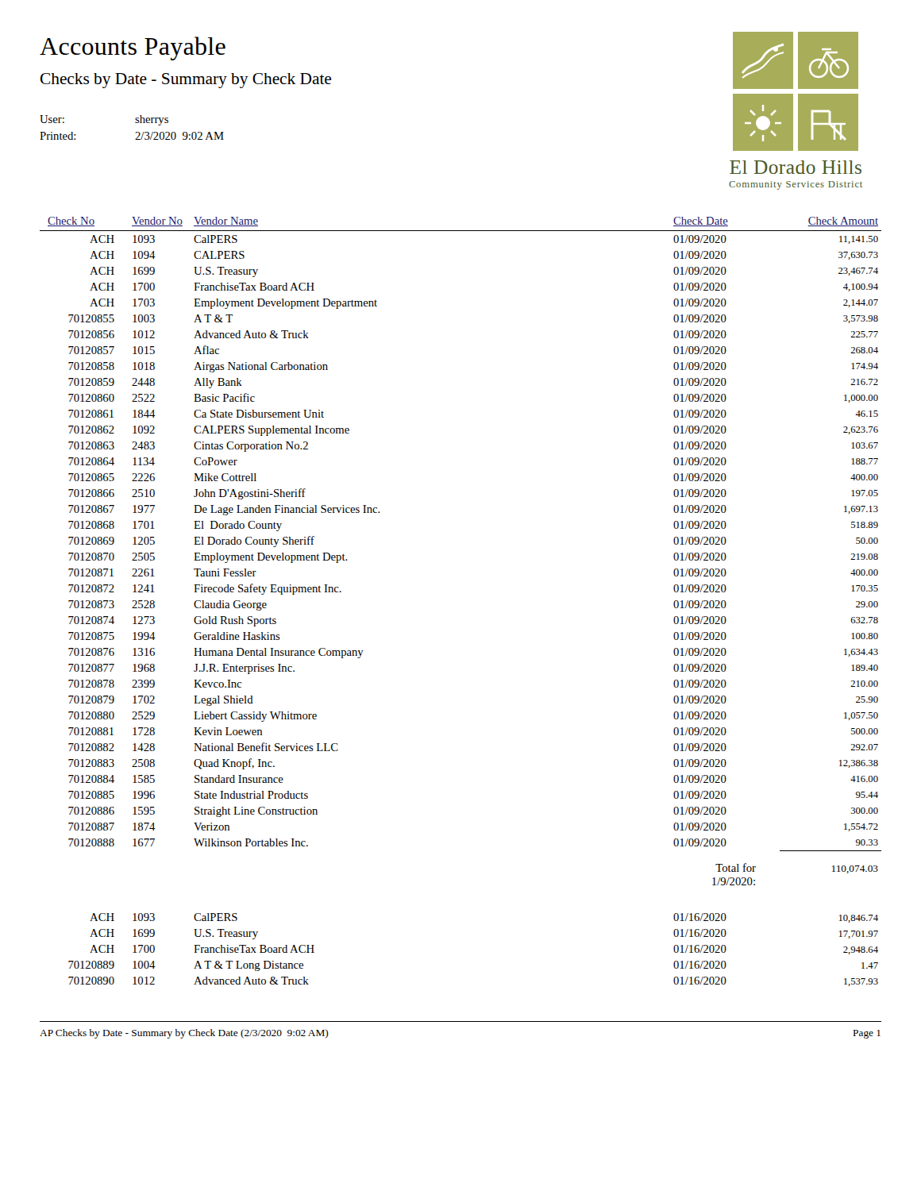Accounts Payable
Checks by Date - Summary by Check Date
User: sherrys
Printed: 2/3/2020 9:02 AM
El Dorado Hills
Community Services District
| Check No | Vendor No | Vendor Name | Check Date | Check Amount |
| --- | --- | --- | --- | --- |
| ACH | 1093 | CalPERS | 01/09/2020 | 11,141.50 |
| ACH | 1094 | CALPERS | 01/09/2020 | 37,630.73 |
| ACH | 1699 | U.S. Treasury | 01/09/2020 | 23,467.74 |
| ACH | 1700 | FranchiseTax Board ACH | 01/09/2020 | 4,100.94 |
| ACH | 1703 | Employment Development Department | 01/09/2020 | 2,144.07 |
| 70120855 | 1003 | A T & T | 01/09/2020 | 3,573.98 |
| 70120856 | 1012 | Advanced Auto & Truck | 01/09/2020 | 225.77 |
| 70120857 | 1015 | Aflac | 01/09/2020 | 268.04 |
| 70120858 | 1018 | Airgas National Carbonation | 01/09/2020 | 174.94 |
| 70120859 | 2448 | Ally Bank | 01/09/2020 | 216.72 |
| 70120860 | 2522 | Basic Pacific | 01/09/2020 | 1,000.00 |
| 70120861 | 1844 | Ca State Disbursement Unit | 01/09/2020 | 46.15 |
| 70120862 | 1092 | CALPERS Supplemental Income | 01/09/2020 | 2,623.76 |
| 70120863 | 2483 | Cintas Corporation No.2 | 01/09/2020 | 103.67 |
| 70120864 | 1134 | CoPower | 01/09/2020 | 188.77 |
| 70120865 | 2226 | Mike Cottrell | 01/09/2020 | 400.00 |
| 70120866 | 2510 | John D'Agostini-Sheriff | 01/09/2020 | 197.05 |
| 70120867 | 1977 | De Lage Landen Financial Services Inc. | 01/09/2020 | 1,697.13 |
| 70120868 | 1701 | El Dorado County | 01/09/2020 | 518.89 |
| 70120869 | 1205 | El Dorado County Sheriff | 01/09/2020 | 50.00 |
| 70120870 | 2505 | Employment Development Dept. | 01/09/2020 | 219.08 |
| 70120871 | 2261 | Tauni Fessler | 01/09/2020 | 400.00 |
| 70120872 | 1241 | Firecode Safety Equipment Inc. | 01/09/2020 | 170.35 |
| 70120873 | 2528 | Claudia George | 01/09/2020 | 29.00 |
| 70120874 | 1273 | Gold Rush Sports | 01/09/2020 | 632.78 |
| 70120875 | 1994 | Geraldine Haskins | 01/09/2020 | 100.80 |
| 70120876 | 1316 | Humana Dental Insurance Company | 01/09/2020 | 1,634.43 |
| 70120877 | 1968 | J.J.R. Enterprises Inc. | 01/09/2020 | 189.40 |
| 70120878 | 2399 | Kevco.Inc | 01/09/2020 | 210.00 |
| 70120879 | 1702 | Legal Shield | 01/09/2020 | 25.90 |
| 70120880 | 2529 | Liebert Cassidy Whitmore | 01/09/2020 | 1,057.50 |
| 70120881 | 1728 | Kevin Loewen | 01/09/2020 | 500.00 |
| 70120882 | 1428 | National Benefit Services LLC | 01/09/2020 | 292.07 |
| 70120883 | 2508 | Quad Knopf, Inc. | 01/09/2020 | 12,386.38 |
| 70120884 | 1585 | Standard Insurance | 01/09/2020 | 416.00 |
| 70120885 | 1996 | State Industrial Products | 01/09/2020 | 95.44 |
| 70120886 | 1595 | Straight Line Construction | 01/09/2020 | 300.00 |
| 70120887 | 1874 | Verizon | 01/09/2020 | 1,554.72 |
| 70120888 | 1677 | Wilkinson Portables Inc. | 01/09/2020 | 90.33 |
| | Total for 1/9/2020: | 110,074.03 |
| ACH | 1093 | CalPERS | 01/16/2020 | 10,846.74 |
| ACH | 1699 | U.S. Treasury | 01/16/2020 | 17,701.97 |
| ACH | 1700 | FranchiseTax Board ACH | 01/16/2020 | 2,948.64 |
| 70120889 | 1004 | A T & T Long Distance | 01/16/2020 | 1.47 |
| 70120890 | 1012 | Advanced Auto & Truck | 01/16/2020 | 1,537.93 |
AP Checks by Date - Summary by Check Date (2/3/2020 9:02 AM) Page 1